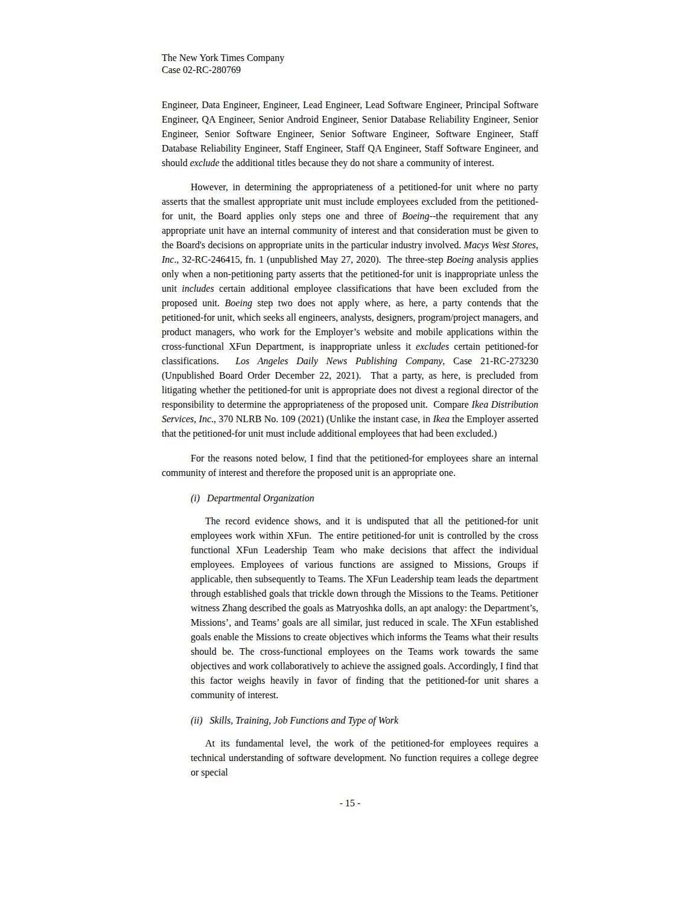The New York Times Company
Case 02-RC-280769
Engineer, Data Engineer, Engineer, Lead Engineer, Lead Software Engineer, Principal Software Engineer, QA Engineer, Senior Android Engineer, Senior Database Reliability Engineer, Senior Engineer, Senior Software Engineer, Senior Software Engineer, Software Engineer, Staff Database Reliability Engineer, Staff Engineer, Staff QA Engineer, Staff Software Engineer, and should exclude the additional titles because they do not share a community of interest.
However, in determining the appropriateness of a petitioned-for unit where no party asserts that the smallest appropriate unit must include employees excluded from the petitioned-for unit, the Board applies only steps one and three of Boeing--the requirement that any appropriate unit have an internal community of interest and that consideration must be given to the Board's decisions on appropriate units in the particular industry involved. Macys West Stores, Inc., 32-RC-246415, fn. 1 (unpublished May 27, 2020). The three-step Boeing analysis applies only when a non-petitioning party asserts that the petitioned-for unit is inappropriate unless the unit includes certain additional employee classifications that have been excluded from the proposed unit. Boeing step two does not apply where, as here, a party contends that the petitioned-for unit, which seeks all engineers, analysts, designers, program/project managers, and product managers, who work for the Employer’s website and mobile applications within the cross-functional XFun Department, is inappropriate unless it excludes certain petitioned-for classifications. Los Angeles Daily News Publishing Company, Case 21-RC-273230 (Unpublished Board Order December 22, 2021). That a party, as here, is precluded from litigating whether the petitioned-for unit is appropriate does not divest a regional director of the responsibility to determine the appropriateness of the proposed unit. Compare Ikea Distribution Services, Inc., 370 NLRB No. 109 (2021) (Unlike the instant case, in Ikea the Employer asserted that the petitioned-for unit must include additional employees that had been excluded.)
For the reasons noted below, I find that the petitioned-for employees share an internal community of interest and therefore the proposed unit is an appropriate one.
(i) Departmental Organization
The record evidence shows, and it is undisputed that all the petitioned-for unit employees work within XFun. The entire petitioned-for unit is controlled by the cross functional XFun Leadership Team who make decisions that affect the individual employees. Employees of various functions are assigned to Missions, Groups if applicable, then subsequently to Teams. The XFun Leadership team leads the department through established goals that trickle down through the Missions to the Teams. Petitioner witness Zhang described the goals as Matryoshka dolls, an apt analogy: the Department’s, Missions’, and Teams’ goals are all similar, just reduced in scale. The XFun established goals enable the Missions to create objectives which informs the Teams what their results should be. The cross-functional employees on the Teams work towards the same objectives and work collaboratively to achieve the assigned goals. Accordingly, I find that this factor weighs heavily in favor of finding that the petitioned-for unit shares a community of interest.
(ii) Skills, Training, Job Functions and Type of Work
At its fundamental level, the work of the petitioned-for employees requires a technical understanding of software development. No function requires a college degree or special
- 15 -